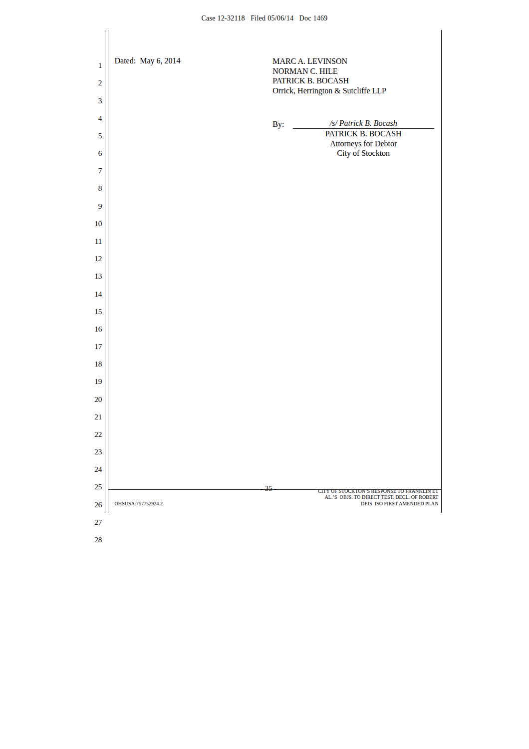Case 12-32118 Filed 05/06/14 Doc 1469
1
2
3
4
5
6
7
8
9
10
11
12
13
14
15
16
17
18
19
20
21
22
23
24
25
26
27
28
Dated: May 6, 2014
MARC A. LEVINSON
NORMAN C. HILE
PATRICK B. BOCASH
Orrick, Herrington & Sutcliffe LLP
By: /s/ Patrick B. Bocash
PATRICK B. BOCASH
Attorneys for Debtor
City of Stockton
OHSUSA:757752924.2
- 35 -
CITY OF STOCKTON’S RESPONSE TO FRANKLIN ET
AL.’S OBJS. TO DIRECT TEST. DECL. OF ROBERT
DEIS ISO FIRST AMENDED PLAN